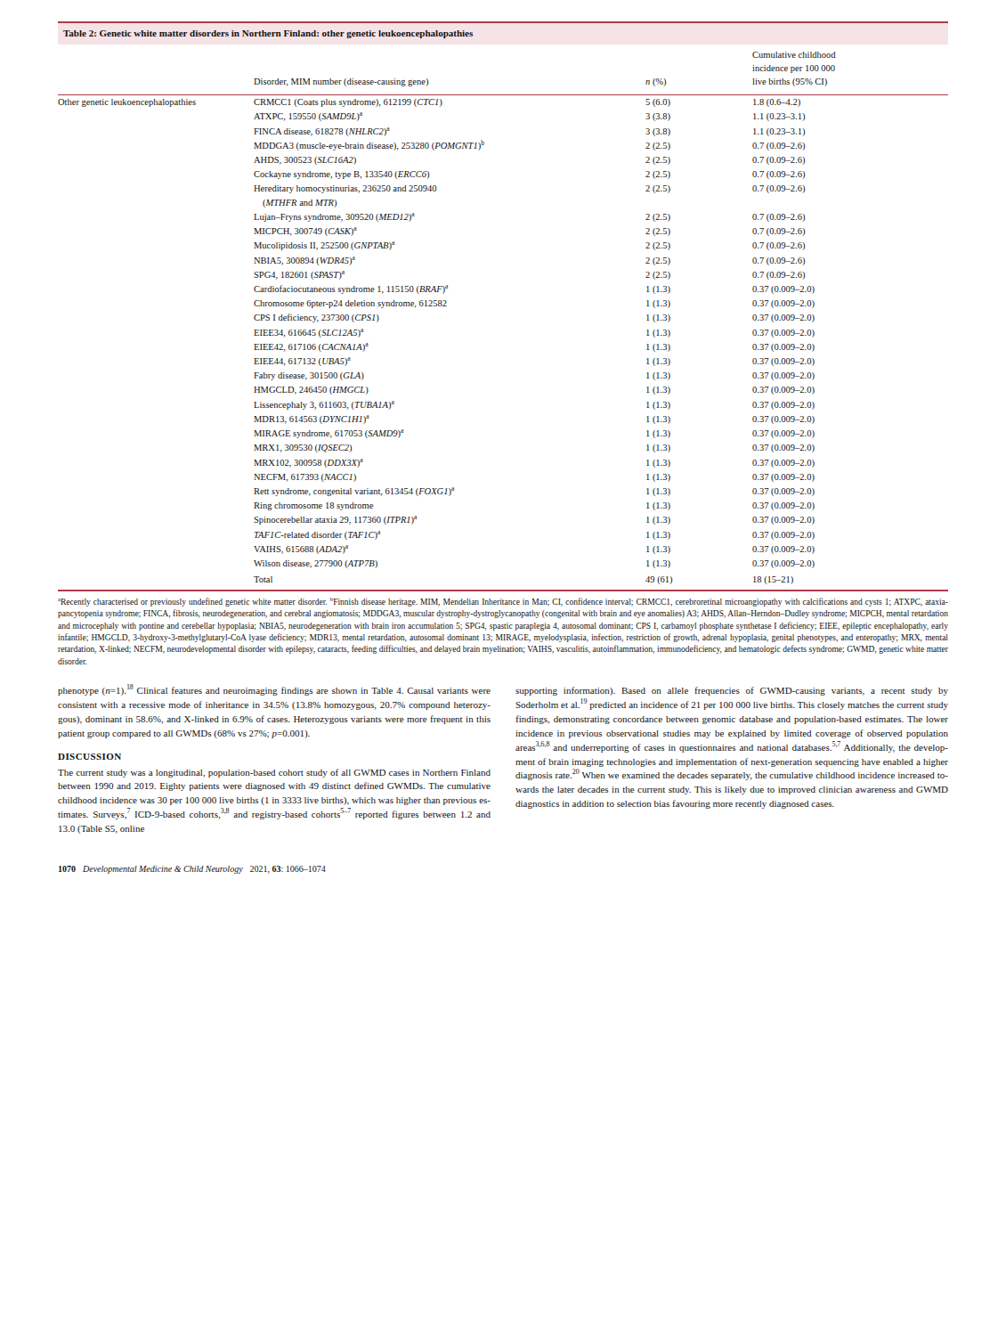Table 2: Genetic white matter disorders in Northern Finland: other genetic leukoencephalopathies
| | Disorder, MIM number (disease-causing gene) | n (%) | Cumulative childhood incidence per 100 000 live births (95% CI) |
| --- | --- | --- | --- |
| Other genetic leukoencephalopathies | CRMCC1 (Coats plus syndrome), 612199 ( CTC1 ) | 5 (6.0) | 1.8 (0.6–4.2) |
| | ATXPC, 159550 ( SAMD9L ) a | 3 (3.8) | 1.1 (0.23–3.1) |
| | FINCA disease, 618278 ( NHLRC2 ) a | 3 (3.8) | 1.1 (0.23–3.1) |
| | MDDGA3 (muscle-eye-brain disease), 253280 ( POMGNT1 ) b | 2 (2.5) | 0.7 (0.09–2.6) |
| | AHDS, 300523 ( SLC16A2 ) | 2 (2.5) | 0.7 (0.09–2.6) |
| | Cockayne syndrome, type B, 133540 ( ERCC6 ) | 2 (2.5) | 0.7 (0.09–2.6) |
| | Hereditary homocystinurias, 236250 and 250940 ( MTHFR and MTR ) | 2 (2.5) | 0.7 (0.09–2.6) |
| | Lujan–Fryns syndrome, 309520 ( MED12 ) a | 2 (2.5) | 0.7 (0.09–2.6) |
| | MICPCH, 300749 ( CASK ) a | 2 (2.5) | 0.7 (0.09–2.6) |
| | Mucolipidosis II, 252500 ( GNPTAB ) a | 2 (2.5) | 0.7 (0.09–2.6) |
| | NBIA5, 300894 ( WDR45 ) a | 2 (2.5) | 0.7 (0.09–2.6) |
| | SPG4, 182601 ( SPAST ) a | 2 (2.5) | 0.7 (0.09–2.6) |
| | Cardiofaciocutaneous syndrome 1, 115150 ( BRAF ) a | 1 (1.3) | 0.37 (0.009–2.0) |
| | Chromosome 6pter-p24 deletion syndrome, 612582 | 1 (1.3) | 0.37 (0.009–2.0) |
| | CPS I deficiency, 237300 ( CPS1 ) | 1 (1.3) | 0.37 (0.009–2.0) |
| | EIEE34, 616645 ( SLC12A5 ) a | 1 (1.3) | 0.37 (0.009–2.0) |
| | EIEE42, 617106 ( CACNA1A ) a | 1 (1.3) | 0.37 (0.009–2.0) |
| | EIEE44, 617132 ( UBA5 ) a | 1 (1.3) | 0.37 (0.009–2.0) |
| | Fabry disease, 301500 ( GLA ) | 1 (1.3) | 0.37 (0.009–2.0) |
| | HMGCLD, 246450 ( HMGCL ) | 1 (1.3) | 0.37 (0.009–2.0) |
| | Lissencephaly 3, 611603, ( TUBA1A ) a | 1 (1.3) | 0.37 (0.009–2.0) |
| | MDR13, 614563 ( DYNC1H1 ) a | 1 (1.3) | 0.37 (0.009–2.0) |
| | MIRAGE syndrome, 617053 ( SAMD9 ) a | 1 (1.3) | 0.37 (0.009–2.0) |
| | MRX1, 309530 ( IQSEC2 ) | 1 (1.3) | 0.37 (0.009–2.0) |
| | MRX102, 300958 ( DDX3X ) a | 1 (1.3) | 0.37 (0.009–2.0) |
| | NECFM, 617393 ( NACC1 ) | 1 (1.3) | 0.37 (0.009–2.0) |
| | Rett syndrome, congenital variant, 613454 ( FOXG1 ) a | 1 (1.3) | 0.37 (0.009–2.0) |
| | Ring chromosome 18 syndrome | 1 (1.3) | 0.37 (0.009–2.0) |
| | Spinocerebellar ataxia 29, 117360 ( ITPR1 ) a | 1 (1.3) | 0.37 (0.009–2.0) |
| | TAF1C -related disorder ( TAF1C ) a | 1 (1.3) | 0.37 (0.009–2.0) |
| | VAIHS, 615688 ( ADA2 ) a | 1 (1.3) | 0.37 (0.009–2.0) |
| | Wilson disease, 277900 ( ATP7B ) | 1 (1.3) | 0.37 (0.009–2.0) |
| | Total | 49 (61) | 18 (15–21) |
aRecently characterised or previously undefined genetic white matter disorder. bFinnish disease heritage. MIM, Mendelian Inheritance in Man; CI, confidence interval; CRMCC1, cerebroretinal microangiopathy with calcifications and cysts 1; ATXPC, ataxia-pancytopenia syndrome; FINCA, fibrosis, neurodegeneration, and cerebral angiomatosis; MDDGA3, muscular dystrophy-dystroglycanopathy (congenital with brain and eye anomalies) A3; AHDS, Allan–Herndon–Dudley syndrome; MICPCH, mental retardation and microcephaly with pontine and cerebellar hypoplasia; NBIA5, neurodegeneration with brain iron accumulation 5; SPG4, spastic paraplegia 4, autosomal dominant; CPS I, carbamoyl phosphate synthetase I deficiency; EIEE, epileptic encephalopathy, early infantile; HMGCLD, 3-hydroxy-3-methylglutaryl-CoA lyase deficiency; MDR13, mental retardation, autosomal dominant 13; MIRAGE, myelodysplasia, infection, restriction of growth, adrenal hypoplasia, genital phenotypes, and enteropathy; MRX, mental retardation, X-linked; NECFM, neurodevelopmental disorder with epilepsy, cataracts, feeding difficulties, and delayed brain myelination; VAIHS, vasculitis, autoinflammation, immunodeficiency, and hematologic defects syndrome; GWMD, genetic white matter disorder.
phenotype (n=1).18 Clinical features and neuroimaging findings are shown in Table 4. Causal variants were consistent with a recessive mode of inheritance in 34.5% (13.8% homozygous, 20.7% compound heterozygous), dominant in 58.6%, and X-linked in 6.9% of cases. Heterozygous variants were more frequent in this patient group compared to all GWMDs (68% vs 27%; p=0.001).
DISCUSSION
The current study was a longitudinal, population-based cohort study of all GWMD cases in Northern Finland between 1990 and 2019. Eighty patients were diagnosed with 49 distinct defined GWMDs. The cumulative childhood incidence was 30 per 100 000 live births (1 in 3333 live births), which was higher than previous estimates. Surveys,7 ICD-9-based cohorts,3,8 and registry-based cohorts5–7 reported figures between 1.2 and 13.0 (Table S5, online
supporting information). Based on allele frequencies of GWMD-causing variants, a recent study by Soderholm et al.19 predicted an incidence of 21 per 100 000 live births. This closely matches the current study findings, demonstrating concordance between genomic database and population-based estimates. The lower incidence in previous observational studies may be explained by limited coverage of observed population areas3,6,8 and underreporting of cases in questionnaires and national databases.5,7 Additionally, the development of brain imaging technologies and implementation of next-generation sequencing have enabled a higher diagnosis rate.20 When we examined the decades separately, the cumulative childhood incidence increased towards the later decades in the current study. This is likely due to improved clinician awareness and GWMD diagnostics in addition to selection bias favouring more recently diagnosed cases.
1070 Developmental Medicine & Child Neurology 2021, 63: 1066–1074